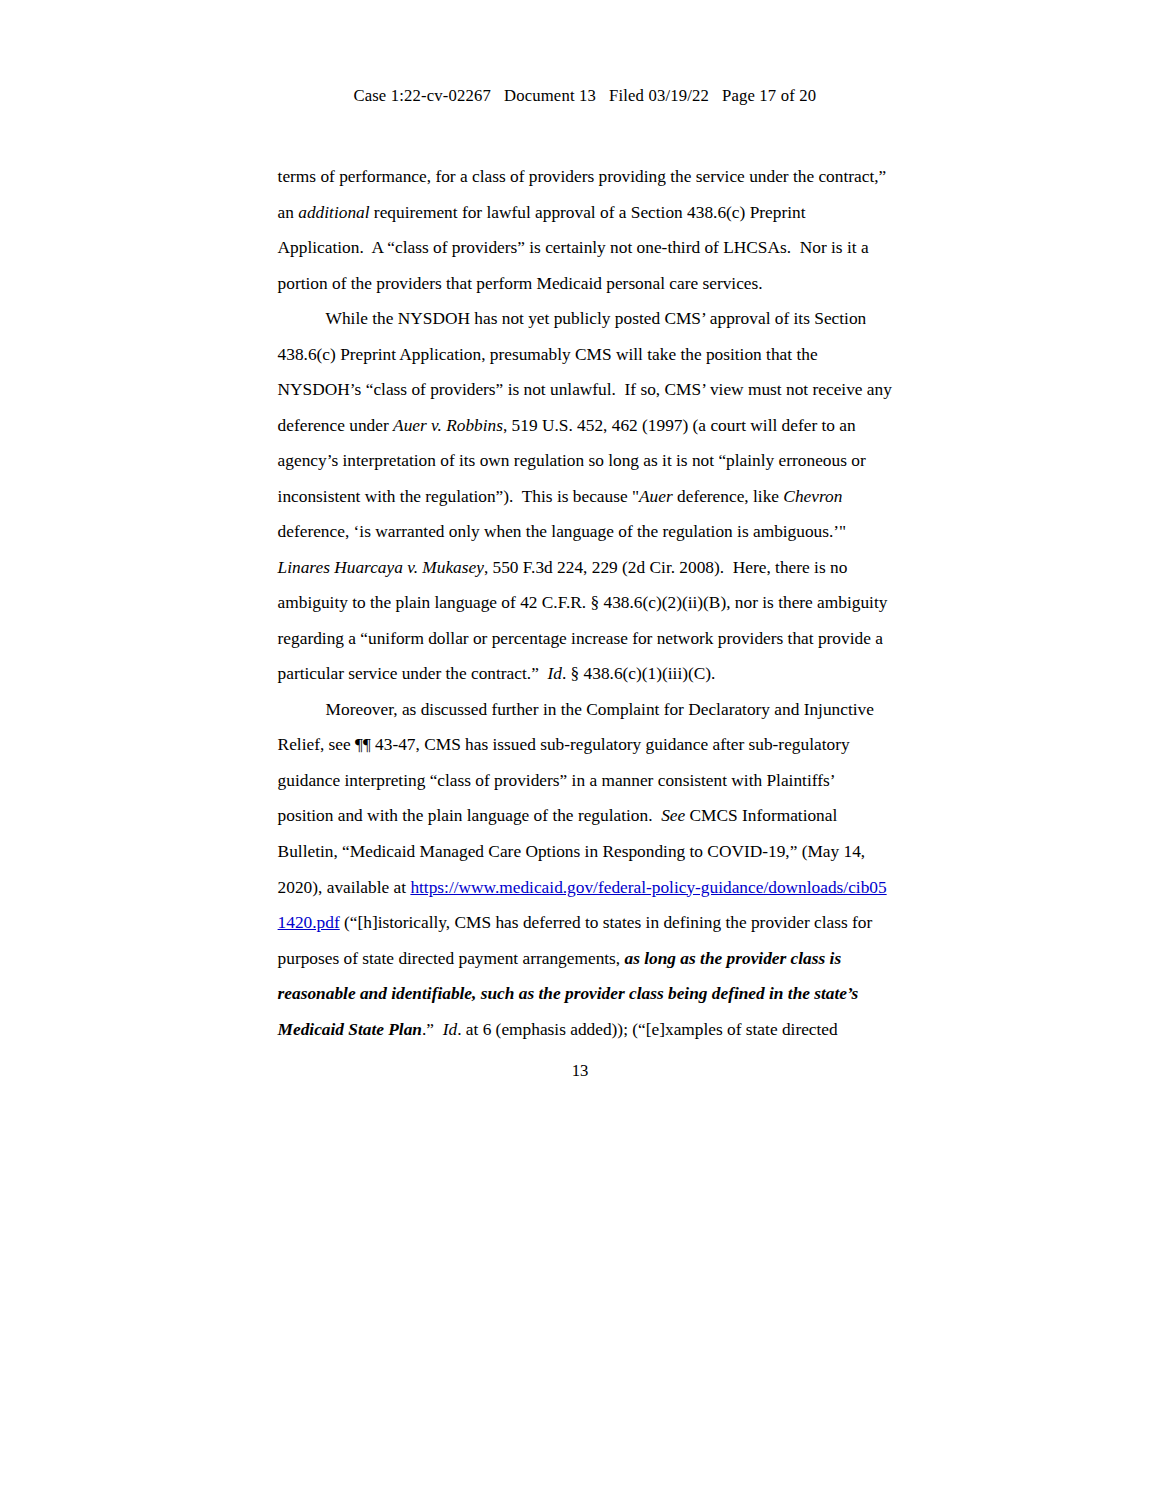Case 1:22-cv-02267 Document 13 Filed 03/19/22 Page 17 of 20
terms of performance, for a class of providers providing the service under the contract,” an additional requirement for lawful approval of a Section 438.6(c) Preprint Application. A “class of providers” is certainly not one-third of LHCSAs. Nor is it a portion of the providers that perform Medicaid personal care services.
While the NYSDOH has not yet publicly posted CMS’ approval of its Section 438.6(c) Preprint Application, presumably CMS will take the position that the NYSDOH’s “class of providers” is not unlawful. If so, CMS’ view must not receive any deference under Auer v. Robbins, 519 U.S. 452, 462 (1997) (a court will defer to an agency’s interpretation of its own regulation so long as it is not “plainly erroneous or inconsistent with the regulation”). This is because "Auer deference, like Chevron deference, ‘is warranted only when the language of the regulation is ambiguous.’" Linares Huarcaya v. Mukasey, 550 F.3d 224, 229 (2d Cir. 2008). Here, there is no ambiguity to the plain language of 42 C.F.R. § 438.6(c)(2)(ii)(B), nor is there ambiguity regarding a “uniform dollar or percentage increase for network providers that provide a particular service under the contract.” Id. § 438.6(c)(1)(iii)(C).
Moreover, as discussed further in the Complaint for Declaratory and Injunctive Relief, see ¶¶ 43-47, CMS has issued sub-regulatory guidance after sub-regulatory guidance interpreting “class of providers” in a manner consistent with Plaintiffs’ position and with the plain language of the regulation. See CMCS Informational Bulletin, “Medicaid Managed Care Options in Responding to COVID-19,” (May 14, 2020), available at https://www.medicaid.gov/federal-policy-guidance/downloads/cib051420.pdf (“[h]istorically, CMS has deferred to states in defining the provider class for purposes of state directed payment arrangements, as long as the provider class is reasonable and identifiable, such as the provider class being defined in the state’s Medicaid State Plan.” Id. at 6 (emphasis added)); (“[e]xamples of state directed
13